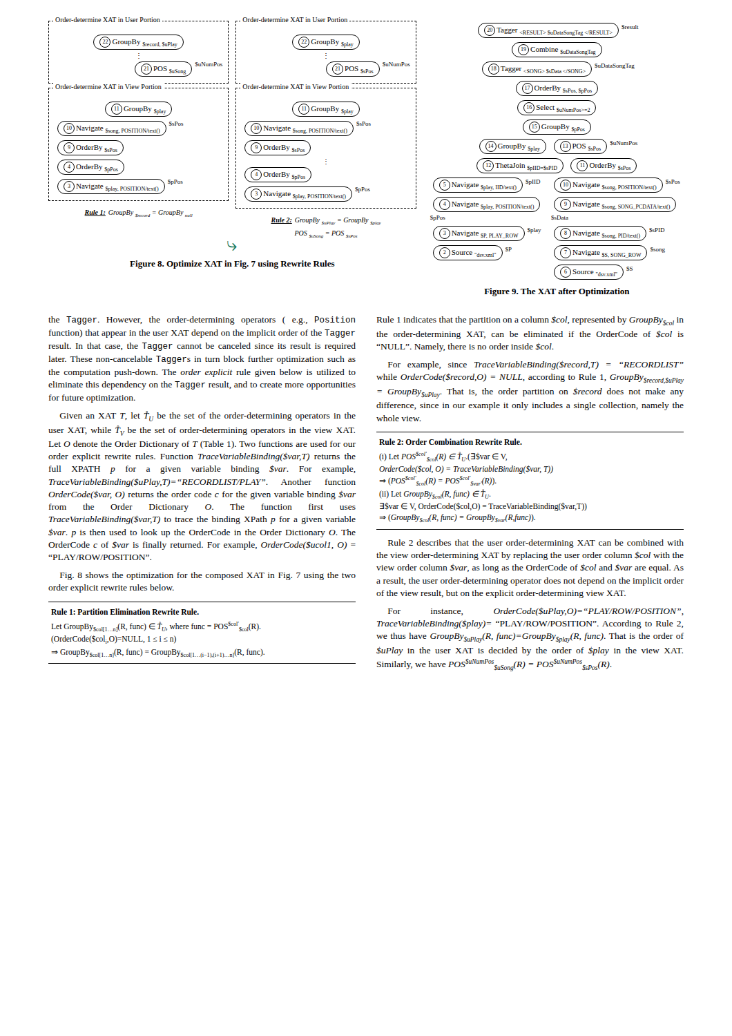Order-determine XAT in User Portion
22 GroupBy $record, $uPlay
⋮
21 POS $uSong$uNumPos
Order-determine XAT in View Portion
11 GroupBy $play
10 Navigate $song, POSITION/text()$sPos 9 OrderBy $sPos
4 OrderBy $pPos
3 Navigate $play, POSITION/text()$pPos
Rule 1: GroupBy $record = GroupBy null
Order-determine XAT in User Portion
22 GroupBy $play
⋮
21 POS $sPos$uNumPos
Order-determine XAT in View Portion
11 GroupBy $play
10 Navigate $song, POSITION/text()$sPos 9 OrderBy $sPos
⋮
4 OrderBy $pPos
3 Navigate $play, POSITION/text()$pPos
Rule 2: GroupBy $uPlay = GroupBy $play
POS $uSong = POS $sPos
⤷
Figure 8. Optimize XAT in Fig. 7 using Rewrite Rules
20 Tagger <RESULT> $uDataSongTag </RESULT>$result
19 Combine $uDataSongTag
18 Tagger <SONG> $sData </SONG>$uDataSongTag
17 OrderBy $sPos, $pPos
16 Select $uNumPos>=2
15 GroupBy $pPos
14 GroupBy $play 13 POS $sPos$uNumPos
12 ThetaJoin $pIID=$sPID 11 OrderBy $sPos
5 Navigate $play, IID/text()$pIID
4 Navigate $play, POSITION/text()$pPos
3 Navigate $P, PLAY_ROW$play
2 Source "dsv.xml"$P
10 Navigate $song, POSITION/text()$sPos
9 Navigate $song, SONG_PCDATA/text()$sData
8 Navigate $song, PID/text()$sPID
7 Navigate $S, SONG_ROW$song
6 Source "dsv.xml"$S
Figure 9. The XAT after Optimization
the Tagger. However, the order-determining operators ( e.g., Position function) that appear in the user XAT depend on the implicit order of the Tagger result. In that case, the Tagger cannot be canceled since its result is required later. These non-cancelable Taggers in turn block further optimization such as the computation push-down. The order explicit rule given below is utilized to eliminate this dependency on the Tagger result, and to create more opportunities for future optimization.
Given an XAT T, let T̊U be the set of the order-determining operators in the user XAT, while T̊V be the set of order-determining operators in the view XAT. Let O denote the Order Dictionary of T (Table 1). Two functions are used for our order explicit rewrite rules. Function TraceVariableBinding($var,T) returns the full XPATH p for a given variable binding $var. For example, TraceVariableBinding($uPlay,T)=“RECORDLIST/PLAY”. Another function OrderCode($var, O) returns the order code c for the given variable binding $var from the Order Dictionary O. The function first uses TraceVariableBinding($var,T) to trace the binding XPath p for a given variable $var. p is then used to look up the OrderCode in the Order Dictionary O. The OrderCode c of $var is finally returned. For example, OrderCode($ucol1, O) = “PLAY/ROW/POSITION”.
Fig. 8 shows the optimization for the composed XAT in Fig. 7 using the two order explicit rewrite rules below.
Rule 1: Partition Elimination Rewrite Rule.
Let GroupBy$col[1…n](R, func) ∈ T̊U, where func = POS$col′$col(R).
(OrderCode($coli,O)=NULL, 1 ≤ i ≤ n)
⇒ GroupBy$col[1…n](R, func) = GroupBy$col[1…(i−1),(i+1)…n](R, func).
Rule 1 indicates that the partition on a column $col, represented by GroupBy$col in the order-determining XAT, can be eliminated if the OrderCode of $col is “NULL”. Namely, there is no order inside $col.
For example, since TraceVariableBinding($record,T) = “RECORDLIST” while OrderCode($record,O) = NULL, according to Rule 1, GroupBy$record,$uPlay = GroupBy$uPlay. That is, the order partition on $record does not make any difference, since in our example it only includes a single collection, namely the whole view.
Rule 2: Order Combination Rewrite Rule.
(i) Let POS$col′$col(R) ∈ T̊U.(∃$var ∈ V,
OrderCode($col, O) = TraceVariableBinding($var, T))
⇒ (POS$col′$col(R) = POS$col′$var′(R)).
(ii) Let GroupBy$col(R, func) ∈ T̊U.
∃$var ∈ V, OrderCode($col,O) = TraceVariableBinding($var,T))
⇒ (GroupBy$col(R, func) = GroupBy$var(R,func)).
Rule 2 describes that the user order-determining XAT can be combined with the view order-determining XAT by replacing the user order column $col with the view order column $var, as long as the OrderCode of $col and $var are equal. As a result, the user order-determining operator does not depend on the implicit order of the view result, but on the explicit order-determining view XAT.
For instance, OrderCode($uPlay,O)=“PLAY/ROW/POSITION”, TraceVariableBinding($play)= “PLAY/ROW/POSITION”. According to Rule 2, we thus have GroupBy$uPlay(R, func)=GroupBy$play(R, func). That is the order of $uPlay in the user XAT is decided by the order of $play in the view XAT. Similarly, we have POS$uNumPos$uSong(R) = POS$uNumPos$sPos(R).